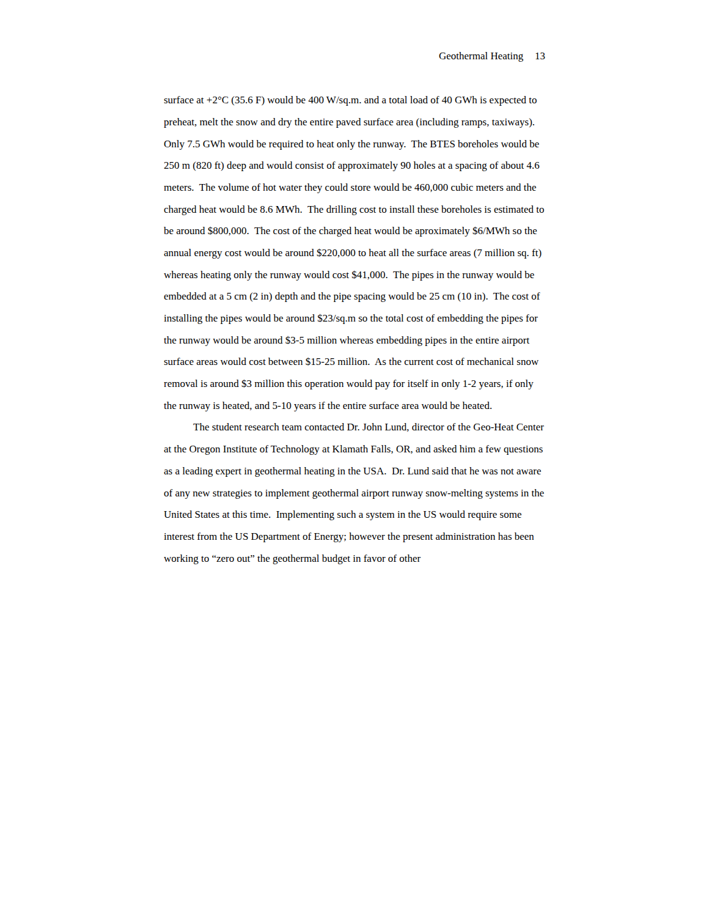Geothermal Heating13
surface at +2°C (35.6 F) would be 400 W/sq.m. and a total load of 40 GWh is expected to preheat, melt the snow and dry the entire paved surface area (including ramps, taxiways). Only 7.5 GWh would be required to heat only the runway. The BTES boreholes would be 250 m (820 ft) deep and would consist of approximately 90 holes at a spacing of about 4.6 meters. The volume of hot water they could store would be 460,000 cubic meters and the charged heat would be 8.6 MWh. The drilling cost to install these boreholes is estimated to be around $800,000. The cost of the charged heat would be aproximately $6/MWh so the annual energy cost would be around $220,000 to heat all the surface areas (7 million sq. ft) whereas heating only the runway would cost $41,000. The pipes in the runway would be embedded at a 5 cm (2 in) depth and the pipe spacing would be 25 cm (10 in). The cost of installing the pipes would be around $23/sq.m so the total cost of embedding the pipes for the runway would be around $3-5 million whereas embedding pipes in the entire airport surface areas would cost between $15-25 million. As the current cost of mechanical snow removal is around $3 million this operation would pay for itself in only 1-2 years, if only the runway is heated, and 5-10 years if the entire surface area would be heated.
The student research team contacted Dr. John Lund, director of the Geo-Heat Center at the Oregon Institute of Technology at Klamath Falls, OR, and asked him a few questions as a leading expert in geothermal heating in the USA. Dr. Lund said that he was not aware of any new strategies to implement geothermal airport runway snow-melting systems in the United States at this time. Implementing such a system in the US would require some interest from the US Department of Energy; however the present administration has been working to “zero out” the geothermal budget in favor of other